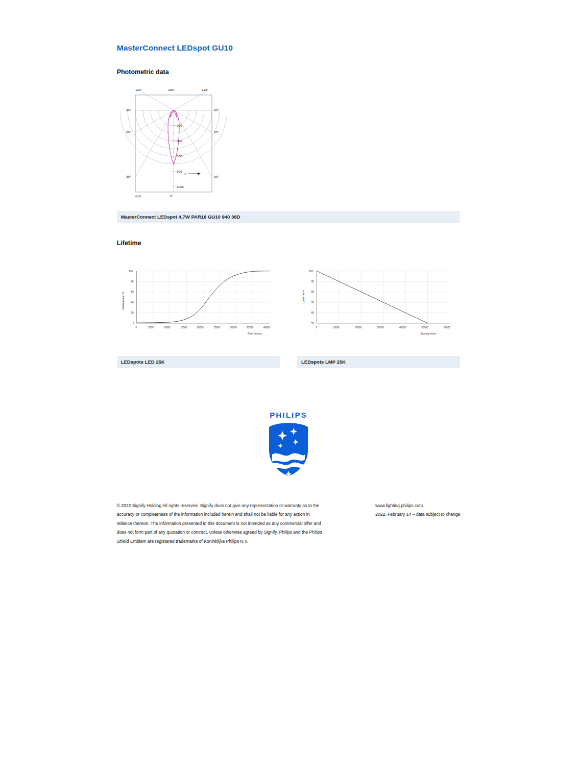MasterConnect LEDspot GU10
Photometric data
200 400 600 800 1000 Y 120° 180° 120° 90° 90° 60° 60° 30° 30° 0° (cd)
MasterConnect LEDspot 4,7W PAR16 GU10 940 36D
Lifetime
100 80 60 40 20 0 0 5000 10000 15000 20000 25000 30000 35000 40000 Failure rate in % Time (hours)
LEDspots LED 25K
100 90 80 70 60 50 0 10000 20000 30000 40000 50000 60000 Lumen in % Burning hours
LEDspots LMP 25K
PHILIPS
© 2022 Signify Holding All rights reserved. Signify does not give any representation or warranty as to the accuracy or completeness of the information included herein and shall not be liable for any action in reliance thereon. The information presented in this document is not intended as any commercial offer and does not form part of any quotation or contract, unless otherwise agreed by Signify. Philips and the Philips Shield Emblem are registered trademarks of Koninklijke Philips N.V.
www.lighting.philips.com
2022, February 14 – data subject to change